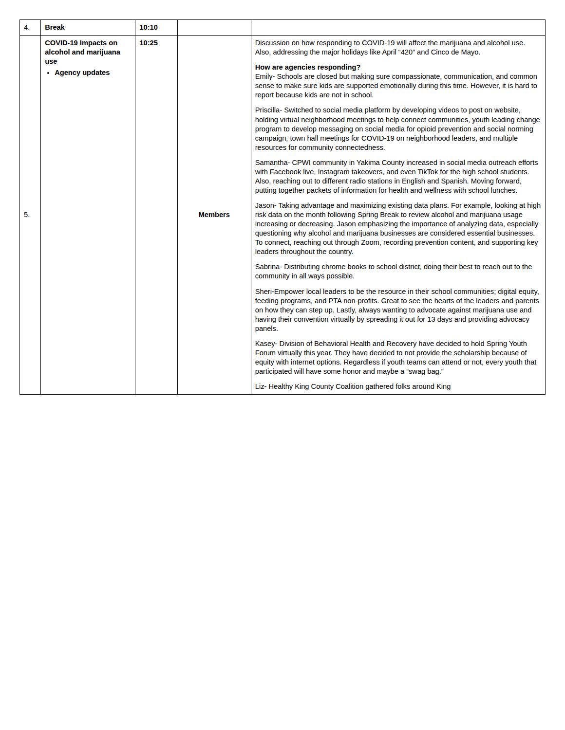| 4. | Break | 10:10 | | |
| 5. | COVID-19 Impacts on alcohol and marijuana use Agency updates | 10:25 | Members | Discussion on how responding to COVID-19 will affect the marijuana and alcohol use. Also, addressing the major holidays like April “420” and Cinco de Mayo. How are agencies responding? Emily- Schools are closed but making sure compassionate, communication, and common sense to make sure kids are supported emotionally during this time. However, it is hard to report because kids are not in school. Priscilla- Switched to social media platform by developing videos to post on website, holding virtual neighborhood meetings to help connect communities, youth leading change program to develop messaging on social media for opioid prevention and social norming campaign, town hall meetings for COVID-19 on neighborhood leaders, and multiple resources for community connectedness. Samantha- CPWI community in Yakima County increased in social media outreach efforts with Facebook live, Instagram takeovers, and even TikTok for the high school students. Also, reaching out to different radio stations in English and Spanish. Moving forward, putting together packets of information for health and wellness with school lunches. Jason- Taking advantage and maximizing existing data plans. For example, looking at high risk data on the month following Spring Break to review alcohol and marijuana usage increasing or decreasing. Jason emphasizing the importance of analyzing data, especially questioning why alcohol and marijuana businesses are considered essential businesses. To connect, reaching out through Zoom, recording prevention content, and supporting key leaders throughout the country. Sabrina- Distributing chrome books to school district, doing their best to reach out to the community in all ways possible. Sheri-Empower local leaders to be the resource in their school communities; digital equity, feeding programs, and PTA non-profits. Great to see the hearts of the leaders and parents on how they can step up. Lastly, always wanting to advocate against marijuana use and having their convention virtually by spreading it out for 13 days and providing advocacy panels. Kasey- Division of Behavioral Health and Recovery have decided to hold Spring Youth Forum virtually this year. They have decided to not provide the scholarship because of equity with internet options. Regardless if youth teams can attend or not, every youth that participated will have some honor and maybe a “swag bag.” Liz- Healthy King County Coalition gathered folks around King |